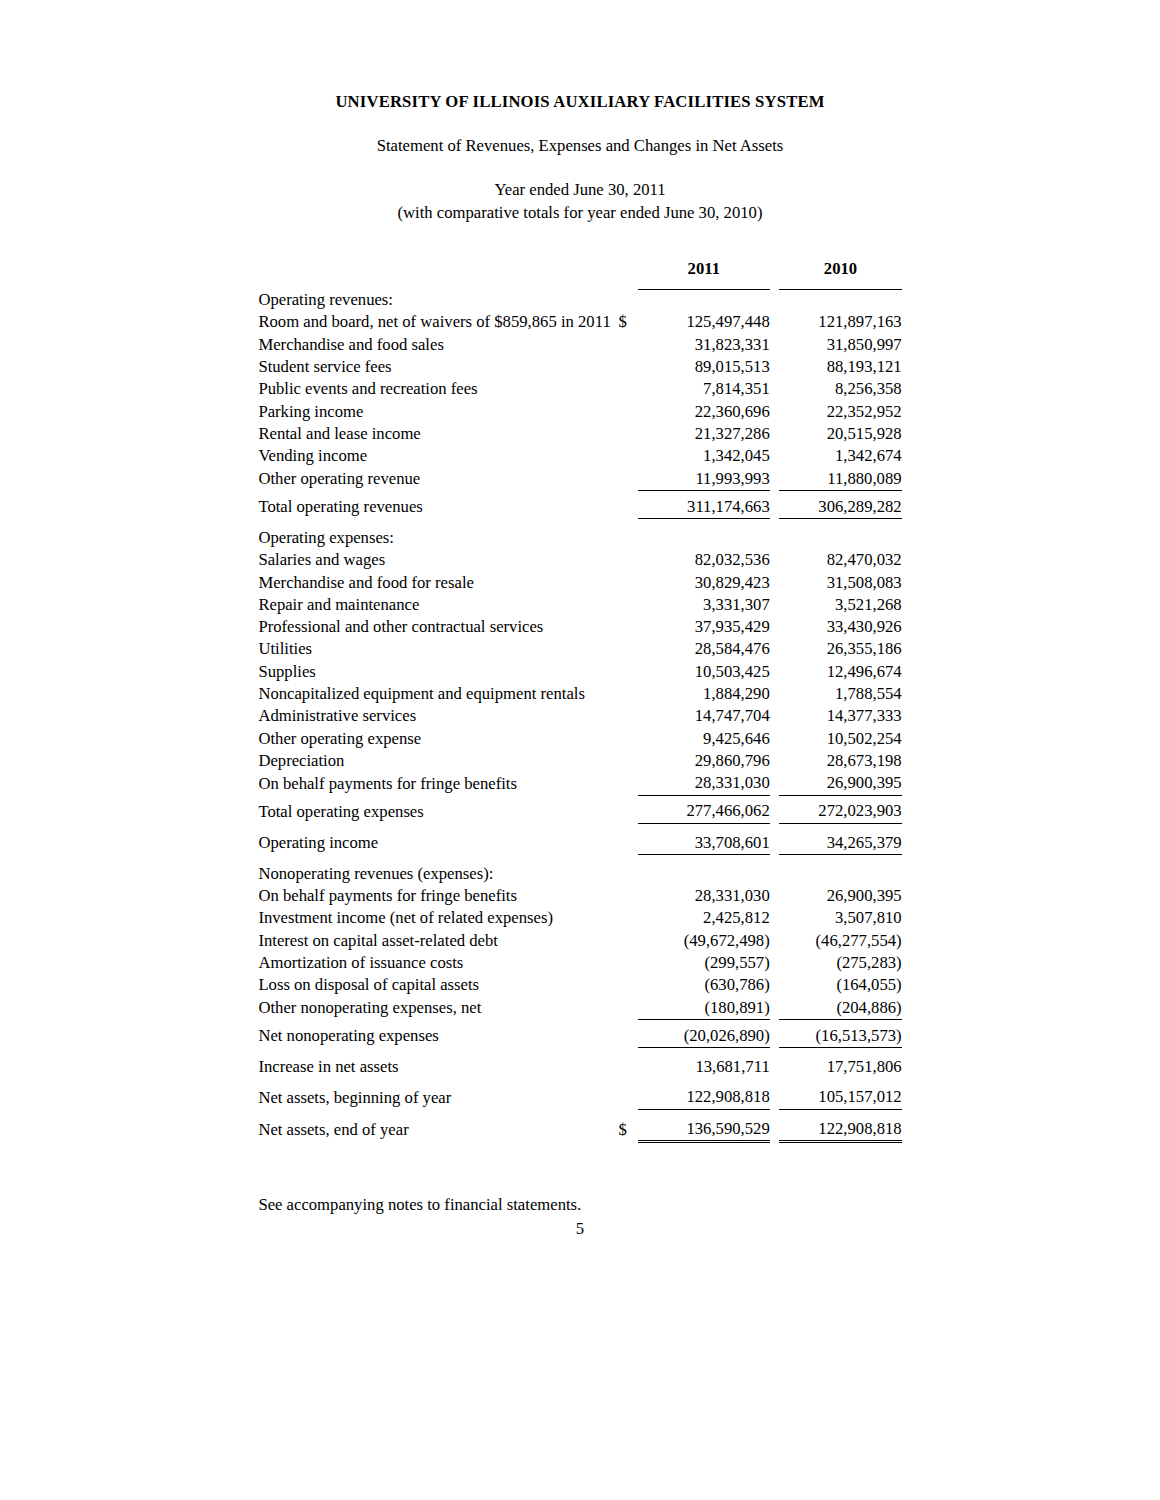UNIVERSITY OF ILLINOIS AUXILIARY FACILITIES SYSTEM
Statement of Revenues, Expenses and Changes in Net Assets
Year ended June 30, 2011
(with comparative totals for year ended June 30, 2010)
| | | 2011 | | 2010 |
| Operating revenues: | | | | |
| Room and board, net of waivers of $859,865 in 2011 | $ | 125,497,448 | | 121,897,163 |
| Merchandise and food sales | | 31,823,331 | | 31,850,997 |
| Student service fees | | 89,015,513 | | 88,193,121 |
| Public events and recreation fees | | 7,814,351 | | 8,256,358 |
| Parking income | | 22,360,696 | | 22,352,952 |
| Rental and lease income | | 21,327,286 | | 20,515,928 |
| Vending income | | 1,342,045 | | 1,342,674 |
| Other operating revenue | | 11,993,993 | | 11,880,089 |
| Total operating revenues | | 311,174,663 | | 306,289,282 |
| Operating expenses: | | | | |
| Salaries and wages | | 82,032,536 | | 82,470,032 |
| Merchandise and food for resale | | 30,829,423 | | 31,508,083 |
| Repair and maintenance | | 3,331,307 | | 3,521,268 |
| Professional and other contractual services | | 37,935,429 | | 33,430,926 |
| Utilities | | 28,584,476 | | 26,355,186 |
| Supplies | | 10,503,425 | | 12,496,674 |
| Noncapitalized equipment and equipment rentals | | 1,884,290 | | 1,788,554 |
| Administrative services | | 14,747,704 | | 14,377,333 |
| Other operating expense | | 9,425,646 | | 10,502,254 |
| Depreciation | | 29,860,796 | | 28,673,198 |
| On behalf payments for fringe benefits | | 28,331,030 | | 26,900,395 |
| Total operating expenses | | 277,466,062 | | 272,023,903 |
| Operating income | | 33,708,601 | | 34,265,379 |
| Nonoperating revenues (expenses): | | | | |
| On behalf payments for fringe benefits | | 28,331,030 | | 26,900,395 |
| Investment income (net of related expenses) | | 2,425,812 | | 3,507,810 |
| Interest on capital asset-related debt | | (49,672,498) | | (46,277,554) |
| Amortization of issuance costs | | (299,557) | | (275,283) |
| Loss on disposal of capital assets | | (630,786) | | (164,055) |
| Other nonoperating expenses, net | | (180,891) | | (204,886) |
| Net nonoperating expenses | | (20,026,890) | | (16,513,573) |
| Increase in net assets | | 13,681,711 | | 17,751,806 |
| Net assets, beginning of year | | 122,908,818 | | 105,157,012 |
| Net assets, end of year | $ | 136,590,529 | | 122,908,818 |
See accompanying notes to financial statements.
5